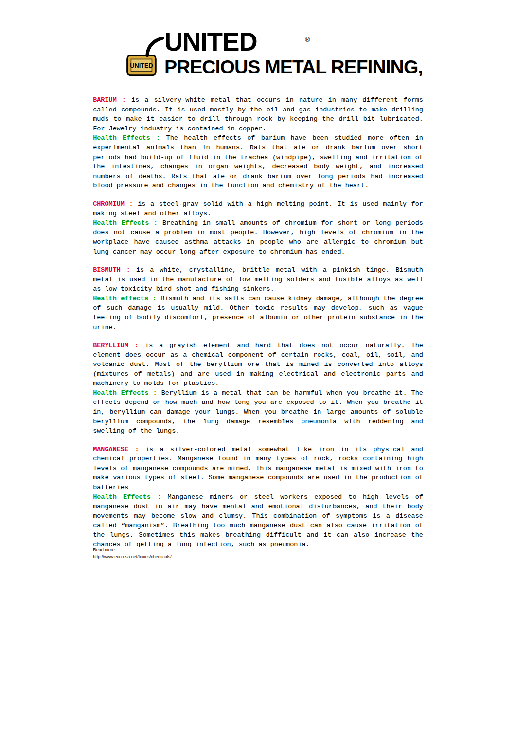UNITED UNITED ® PRECIOUS METAL REFINING, INC.
BARIUM : is a silvery-white metal that occurs in nature in many different forms called compounds. It is used mostly by the oil and gas industries to make drilling muds to make it easier to drill through rock by keeping the drill bit lubricated. For Jewelry industry is contained in copper.
Health Effects : The health effects of barium have been studied more often in experimental animals than in humans. Rats that ate or drank barium over short periods had build-up of fluid in the trachea (windpipe), swelling and irritation of the intestines, changes in organ weights, decreased body weight, and increased numbers of deaths. Rats that ate or drank barium over long periods had increased blood pressure and changes in the function and chemistry of the heart.
CHROMIUM : is a steel-gray solid with a high melting point. It is used mainly for making steel and other alloys.
Health Effects : Breathing in small amounts of chromium for short or long periods does not cause a problem in most people. However, high levels of chromium in the workplace have caused asthma attacks in people who are allergic to chromium but lung cancer may occur long after exposure to chromium has ended.
BISMUTH : is a white, crystalline, brittle metal with a pinkish tinge. Bismuth metal is used in the manufacture of low melting solders and fusible alloys as well as low toxicity bird shot and fishing sinkers.
Health effects : Bismuth and its salts can cause kidney damage, although the degree of such damage is usually mild. Other toxic results may develop, such as vague feeling of bodily discomfort, presence of albumin or other protein substance in the urine.
BERYLLIUM : is a grayish element and hard that does not occur naturally. The element does occur as a chemical component of certain rocks, coal, oil, soil, and volcanic dust. Most of the beryllium ore that is mined is converted into alloys (mixtures of metals) and are used in making electrical and electronic parts and machinery to molds for plastics.
Health Effects : Beryllium is a metal that can be harmful when you breathe it. The effects depend on how much and how long you are exposed to it. When you breathe it in, beryllium can damage your lungs. When you breathe in large amounts of soluble beryllium compounds, the lung damage resembles pneumonia with reddening and swelling of the lungs.
MANGANESE : is a silver-colored metal somewhat like iron in its physical and chemical properties. Manganese found in many types of rock, rocks containing high levels of manganese compounds are mined. This manganese metal is mixed with iron to make various types of steel. Some manganese compounds are used in the production of batteries
Health Effects : Manganese miners or steel workers exposed to high levels of manganese dust in air may have mental and emotional disturbances, and their body movements may become slow and clumsy. This combination of symptoms is a disease called “manganism”. Breathing too much manganese dust can also cause irritation of the lungs. Sometimes this makes breathing difficult and it can also increase the chances of getting a lung infection, such as pneumonia.
Read more :
http://www.eco-usa.net/toxics/chemicals/